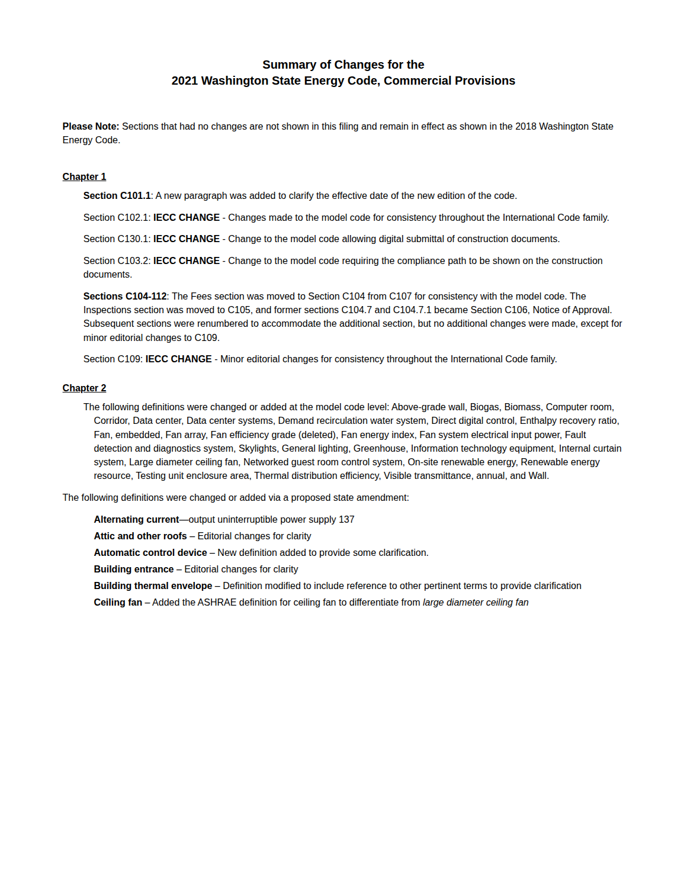Summary of Changes for the
2021 Washington State Energy Code, Commercial Provisions
Please Note: Sections that had no changes are not shown in this filing and remain in effect as shown in the 2018 Washington State Energy Code.
Chapter 1
Section C101.1: A new paragraph was added to clarify the effective date of the new edition of the code.
Section C102.1: IECC CHANGE - Changes made to the model code for consistency throughout the International Code family.
Section C130.1: IECC CHANGE - Change to the model code allowing digital submittal of construction documents.
Section C103.2: IECC CHANGE - Change to the model code requiring the compliance path to be shown on the construction documents.
Sections C104-112: The Fees section was moved to Section C104 from C107 for consistency with the model code. The Inspections section was moved to C105, and former sections C104.7 and C104.7.1 became Section C106, Notice of Approval. Subsequent sections were renumbered to accommodate the additional section, but no additional changes were made, except for minor editorial changes to C109.
Section C109: IECC CHANGE - Minor editorial changes for consistency throughout the International Code family.
Chapter 2
The following definitions were changed or added at the model code level: Above-grade wall, Biogas, Biomass, Computer room, Corridor, Data center, Data center systems, Demand recirculation water system, Direct digital control, Enthalpy recovery ratio, Fan, embedded, Fan array, Fan efficiency grade (deleted), Fan energy index, Fan system electrical input power, Fault detection and diagnostics system, Skylights, General lighting, Greenhouse, Information technology equipment, Internal curtain system, Large diameter ceiling fan, Networked guest room control system, On-site renewable energy, Renewable energy resource, Testing unit enclosure area, Thermal distribution efficiency, Visible transmittance, annual, and Wall.
The following definitions were changed or added via a proposed state amendment:
Alternating current—output uninterruptible power supply 137
Attic and other roofs – Editorial changes for clarity
Automatic control device – New definition added to provide some clarification.
Building entrance – Editorial changes for clarity
Building thermal envelope – Definition modified to include reference to other pertinent terms to provide clarification
Ceiling fan – Added the ASHRAE definition for ceiling fan to differentiate from large diameter ceiling fan